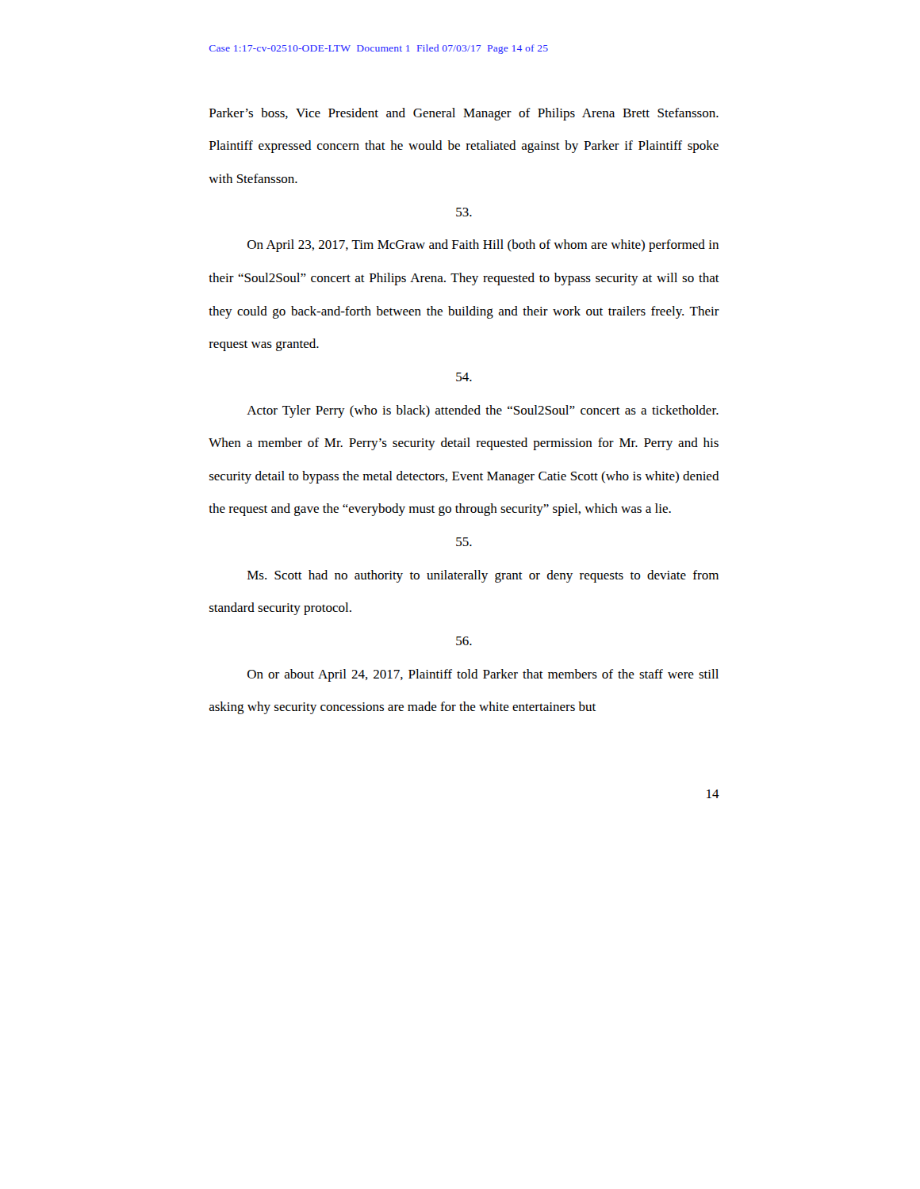Case 1:17-cv-02510-ODE-LTW Document 1 Filed 07/03/17 Page 14 of 25
Parker’s boss, Vice President and General Manager of Philips Arena Brett Stefansson. Plaintiff expressed concern that he would be retaliated against by Parker if Plaintiff spoke with Stefansson.
53.
On April 23, 2017, Tim McGraw and Faith Hill (both of whom are white) performed in their “Soul2Soul” concert at Philips Arena. They requested to bypass security at will so that they could go back-and-forth between the building and their work out trailers freely. Their request was granted.
54.
Actor Tyler Perry (who is black) attended the “Soul2Soul” concert as a ticketholder. When a member of Mr. Perry’s security detail requested permission for Mr. Perry and his security detail to bypass the metal detectors, Event Manager Catie Scott (who is white) denied the request and gave the “everybody must go through security” spiel, which was a lie.
55.
Ms. Scott had no authority to unilaterally grant or deny requests to deviate from standard security protocol.
56.
On or about April 24, 2017, Plaintiff told Parker that members of the staff were still asking why security concessions are made for the white entertainers but
14